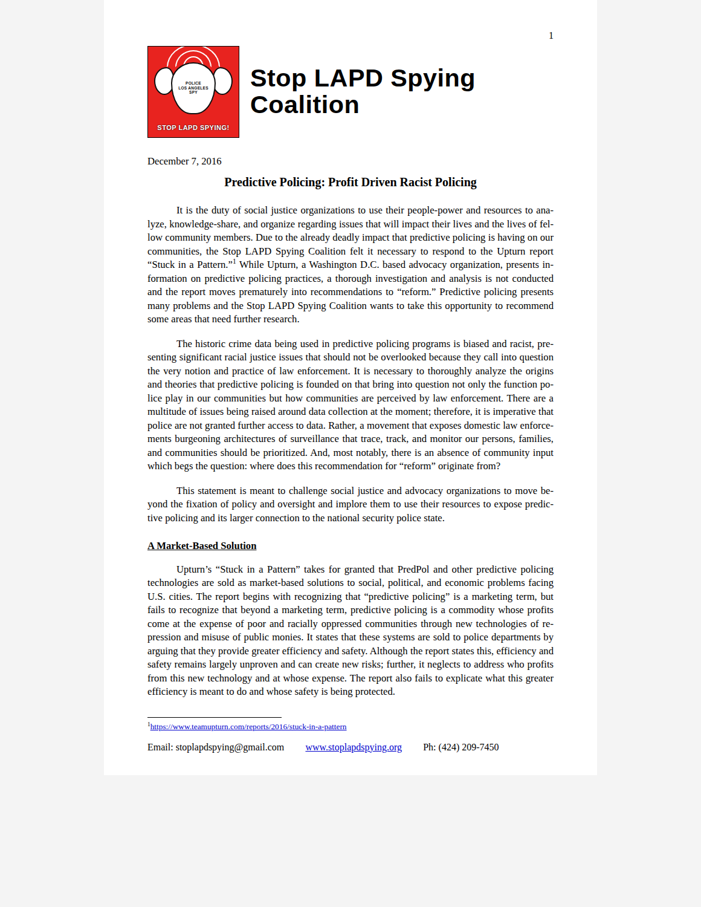1
POLICE
LOS ANGELES
SPY
STOP LAPD SPYING!
Stop LAPD Spying Coalition
December 7, 2016
Predictive Policing: Profit Driven Racist Policing
It is the duty of social justice organizations to use their people-power and resources to analyze, knowledge-share, and organize regarding issues that will impact their lives and the lives of fellow community members. Due to the already deadly impact that predictive policing is having on our communities, the Stop LAPD Spying Coalition felt it necessary to respond to the Upturn report “Stuck in a Pattern.”1 While Upturn, a Washington D.C. based advocacy organization, presents information on predictive policing practices, a thorough investigation and analysis is not conducted and the report moves prematurely into recommendations to “reform.” Predictive policing presents many problems and the Stop LAPD Spying Coalition wants to take this opportunity to recommend some areas that need further research.
The historic crime data being used in predictive policing programs is biased and racist, presenting significant racial justice issues that should not be overlooked because they call into question the very notion and practice of law enforcement. It is necessary to thoroughly analyze the origins and theories that predictive policing is founded on that bring into question not only the function police play in our communities but how communities are perceived by law enforcement. There are a multitude of issues being raised around data collection at the moment; therefore, it is imperative that police are not granted further access to data. Rather, a movement that exposes domestic law enforcements burgeoning architectures of surveillance that trace, track, and monitor our persons, families, and communities should be prioritized. And, most notably, there is an absence of community input which begs the question: where does this recommendation for “reform” originate from?
This statement is meant to challenge social justice and advocacy organizations to move beyond the fixation of policy and oversight and implore them to use their resources to expose predictive policing and its larger connection to the national security police state.
A Market-Based Solution
Upturn’s “Stuck in a Pattern” takes for granted that PredPol and other predictive policing technologies are sold as market-based solutions to social, political, and economic problems facing U.S. cities. The report begins with recognizing that “predictive policing” is a marketing term, but fails to recognize that beyond a marketing term, predictive policing is a commodity whose profits come at the expense of poor and racially oppressed communities through new technologies of repression and misuse of public monies. It states that these systems are sold to police departments by arguing that they provide greater efficiency and safety. Although the report states this, efficiency and safety remains largely unproven and can create new risks; further, it neglects to address who profits from this new technology and at whose expense. The report also fails to explicate what this greater efficiency is meant to do and whose safety is being protected.
1https://www.teamupturn.com/reports/2016/stuck-in-a-pattern
Email: stoplapdspying@gmail.com www.stoplapdspying.org Ph: (424) 209-7450